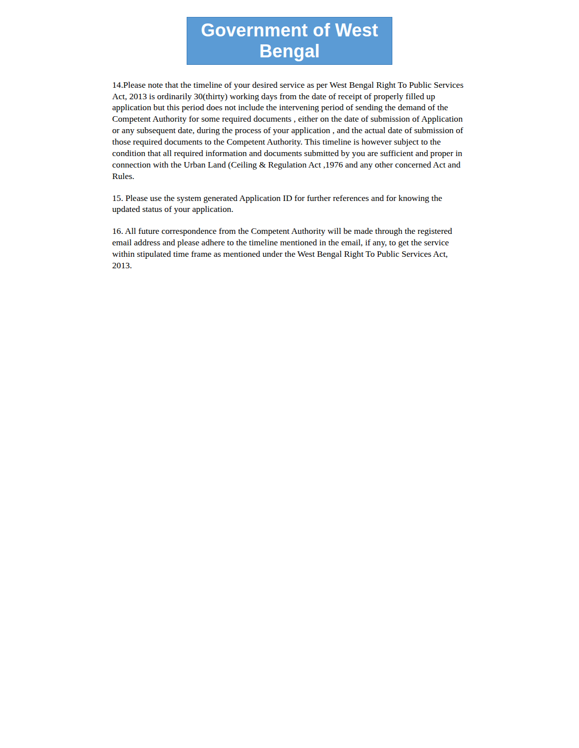Government of West Bengal
14.Please note that the timeline of your desired service as per West Bengal Right To Public Services Act, 2013 is ordinarily 30(thirty) working days from the date of receipt of properly filled up application but this period does not include the intervening period of sending the demand of the Competent Authority for some required documents , either on the date of submission of Application or any subsequent date, during the process of your application , and the actual date of submission of those required documents to the Competent Authority. This timeline is however subject to the condition that all required information and documents submitted by you are sufficient and proper in connection with the Urban Land (Ceiling & Regulation Act ,1976 and any other concerned Act and Rules.
15. Please use the system generated Application ID for further references and for knowing the updated status of your application.
16. All future correspondence from the Competent Authority will be made through the registered email address and please adhere to the timeline mentioned in the email, if any, to get the service within stipulated time frame as mentioned under the West Bengal Right To Public Services Act, 2013.